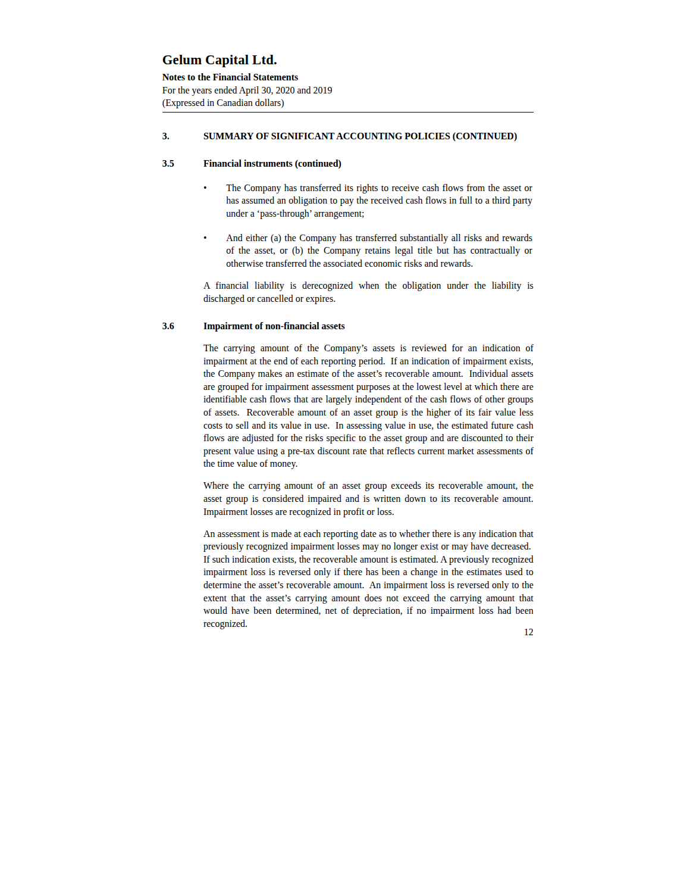Gelum Capital Ltd.
Notes to the Financial Statements
For the years ended April 30, 2020 and 2019
(Expressed in Canadian dollars)
3. Summary of Significant Accounting Policies (continued)
3.5 Financial instruments (continued)
• The Company has transferred its rights to receive cash flows from the asset or has assumed an obligation to pay the received cash flows in full to a third party under a ‘pass-through’ arrangement;
• And either (a) the Company has transferred substantially all risks and rewards of the asset, or (b) the Company retains legal title but has contractually or otherwise transferred the associated economic risks and rewards.
A financial liability is derecognized when the obligation under the liability is discharged or cancelled or expires.
3.6 Impairment of non-financial assets
The carrying amount of the Company’s assets is reviewed for an indication of impairment at the end of each reporting period. If an indication of impairment exists, the Company makes an estimate of the asset’s recoverable amount. Individual assets are grouped for impairment assessment purposes at the lowest level at which there are identifiable cash flows that are largely independent of the cash flows of other groups of assets. Recoverable amount of an asset group is the higher of its fair value less costs to sell and its value in use. In assessing value in use, the estimated future cash flows are adjusted for the risks specific to the asset group and are discounted to their present value using a pre-tax discount rate that reflects current market assessments of the time value of money.
Where the carrying amount of an asset group exceeds its recoverable amount, the asset group is considered impaired and is written down to its recoverable amount. Impairment losses are recognized in profit or loss.
An assessment is made at each reporting date as to whether there is any indication that previously recognized impairment losses may no longer exist or may have decreased. If such indication exists, the recoverable amount is estimated. A previously recognized impairment loss is reversed only if there has been a change in the estimates used to determine the asset’s recoverable amount. An impairment loss is reversed only to the extent that the asset’s carrying amount does not exceed the carrying amount that would have been determined, net of depreciation, if no impairment loss had been recognized.
12